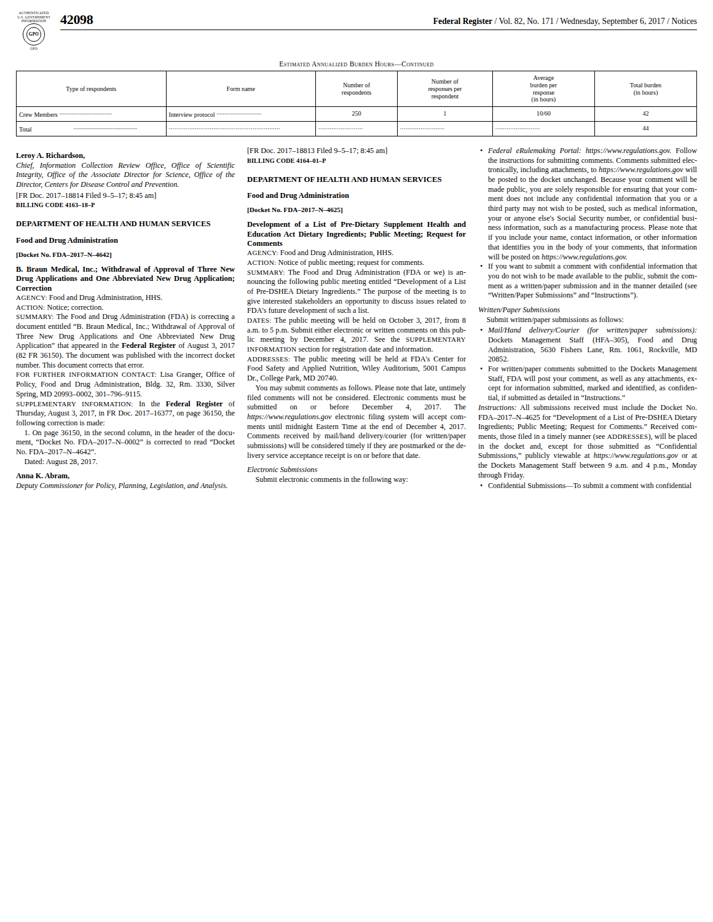AUTHENTICATED
U.S. GOVERNMENT
INFORMATION
GPO
42098
Federal Register / Vol. 82, No. 171 / Wednesday, September 6, 2017 / Notices
Estimated Annualized Burden Hours—Continued
| Type of respondents | Form name | Number of respondents | Number of responses per respondent | Average burden per response (in hours) | Total burden (in hours) |
| --- | --- | --- | --- | --- | --- |
| Crew Members .................................. | Interview protocol ............................. | 250 | 1 | 10/60 | 42 |
| Total ......................................... | ............................................................ | ........................ | ........................ | ........................ | 44 |
Leroy A. Richardson,
Chief, Information Collection Review Office, Office of Scientific Integrity, Office of the Associate Director for Science, Office of the Director, Centers for Disease Control and Prevention.
[FR Doc. 2017–18814 Filed 9–5–17; 8:45 am]
BILLING CODE 4163–18–P
DEPARTMENT OF HEALTH AND HUMAN SERVICES
Food and Drug Administration
[Docket No. FDA–2017–N–4642]
B. Braun Medical, Inc.; Withdrawal of Approval of Three New Drug Applications and One Abbreviated New Drug Application; Correction
AGENCY: Food and Drug Administration, HHS.
ACTION: Notice; correction.
SUMMARY: The Food and Drug Administration (FDA) is correcting a document entitled “B. Braun Medical, Inc.; Withdrawal of Approval of Three New Drug Applications and One Abbreviated New Drug Application” that appeared in the Federal Register of August 3, 2017 (82 FR 36150). The document was published with the incorrect docket number. This document corrects that error.
FOR FURTHER INFORMATION CONTACT: Lisa Granger, Office of Policy, Food and Drug Administration, Bldg. 32, Rm. 3330, Silver Spring, MD 20993–0002, 301–796–9115.
SUPPLEMENTARY INFORMATION: In the Federal Register of Thursday, August 3, 2017, in FR Doc. 2017–16377, on page 36150, the following correction is made:
1. On page 36150, in the second column, in the header of the document, “Docket No. FDA–2017–N–0002” is corrected to read “Docket No. FDA–2017–N–4642”.
Dated: August 28, 2017.
Anna K. Abram,
Deputy Commissioner for Policy, Planning, Legislation, and Analysis.
[FR Doc. 2017–18813 Filed 9–5–17; 8:45 am]
BILLING CODE 4164–01–P
DEPARTMENT OF HEALTH AND HUMAN SERVICES
Food and Drug Administration
[Docket No. FDA–2017–N–4625]
Development of a List of Pre-Dietary Supplement Health and Education Act Dietary Ingredients; Public Meeting; Request for Comments
AGENCY: Food and Drug Administration, HHS.
ACTION: Notice of public meeting; request for comments.
SUMMARY: The Food and Drug Administration (FDA or we) is announcing the following public meeting entitled “Development of a List of Pre-DSHEA Dietary Ingredients.” The purpose of the meeting is to give interested stakeholders an opportunity to discuss issues related to FDA's future development of such a list.
DATES: The public meeting will be held on October 3, 2017, from 8 a.m. to 5 p.m. Submit either electronic or written comments on this public meeting by December 4, 2017. See the SUPPLEMENTARY INFORMATION section for registration date and information.
ADDRESSES: The public meeting will be held at FDA's Center for Food Safety and Applied Nutrition, Wiley Auditorium, 5001 Campus Dr., College Park, MD 20740.
You may submit comments as follows. Please note that late, untimely filed comments will not be considered. Electronic comments must be submitted on or before December 4, 2017. The https://www.regulations.gov electronic filing system will accept comments until midnight Eastern Time at the end of December 4, 2017. Comments received by mail/hand delivery/courier (for written/paper submissions) will be considered timely if they are postmarked or the delivery service acceptance receipt is on or before that date.
Electronic Submissions
Submit electronic comments in the following way:
Federal eRulemaking Portal: https://www.regulations.gov. Follow the instructions for submitting comments. Comments submitted electronically, including attachments, to https://www.regulations.gov will be posted to the docket unchanged. Because your comment will be made public, you are solely responsible for ensuring that your comment does not include any confidential information that you or a third party may not wish to be posted, such as medical information, your or anyone else's Social Security number, or confidential business information, such as a manufacturing process. Please note that if you include your name, contact information, or other information that identifies you in the body of your comments, that information will be posted on https://www.regulations.gov.
If you want to submit a comment with confidential information that you do not wish to be made available to the public, submit the comment as a written/paper submission and in the manner detailed (see “Written/Paper Submissions” and “Instructions”).
Written/Paper Submissions
Submit written/paper submissions as follows:
Mail/Hand delivery/Courier (for written/paper submissions): Dockets Management Staff (HFA–305), Food and Drug Administration, 5630 Fishers Lane, Rm. 1061, Rockville, MD 20852.
For written/paper comments submitted to the Dockets Management Staff, FDA will post your comment, as well as any attachments, except for information submitted, marked and identified, as confidential, if submitted as detailed in “Instructions.”
Instructions: All submissions received must include the Docket No. FDA–2017–N–4625 for “Development of a List of Pre-DSHEA Dietary Ingredients; Public Meeting; Request for Comments.” Received comments, those filed in a timely manner (see ADDRESSES), will be placed in the docket and, except for those submitted as “Confidential Submissions,” publicly viewable at https://www.regulations.gov or at the Dockets Management Staff between 9 a.m. and 4 p.m., Monday through Friday.
Confidential Submissions—To submit a comment with confidential